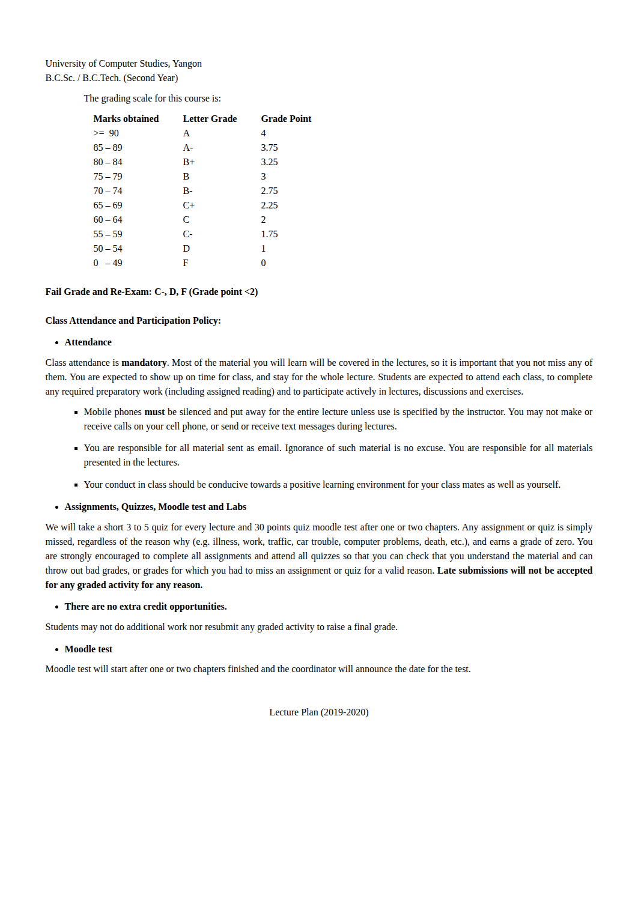University of Computer Studies, Yangon
B.C.Sc. / B.C.Tech. (Second Year)
The grading scale for this course is:
| Marks obtained | Letter Grade | Grade Point |
| --- | --- | --- |
| >= 90 | A | 4 |
| 85 – 89 | A- | 3.75 |
| 80 – 84 | B+ | 3.25 |
| 75 – 79 | B | 3 |
| 70 – 74 | B- | 2.75 |
| 65 – 69 | C+ | 2.25 |
| 60 – 64 | C | 2 |
| 55 – 59 | C- | 1.75 |
| 50 – 54 | D | 1 |
| 0 – 49 | F | 0 |
Fail Grade and Re-Exam: C-, D, F (Grade point <2)
Class Attendance and Participation Policy:
Attendance
Class attendance is mandatory. Most of the material you will learn will be covered in the lectures, so it is important that you not miss any of them. You are expected to show up on time for class, and stay for the whole lecture. Students are expected to attend each class, to complete any required preparatory work (including assigned reading) and to participate actively in lectures, discussions and exercises.
Mobile phones must be silenced and put away for the entire lecture unless use is specified by the instructor. You may not make or receive calls on your cell phone, or send or receive text messages during lectures.
You are responsible for all material sent as email. Ignorance of such material is no excuse. You are responsible for all materials presented in the lectures.
Your conduct in class should be conducive towards a positive learning environment for your class mates as well as yourself.
Assignments, Quizzes, Moodle test and Labs
We will take a short 3 to 5 quiz for every lecture and 30 points quiz moodle test after one or two chapters. Any assignment or quiz is simply missed, regardless of the reason why (e.g. illness, work, traffic, car trouble, computer problems, death, etc.), and earns a grade of zero. You are strongly encouraged to complete all assignments and attend all quizzes so that you can check that you understand the material and can throw out bad grades, or grades for which you had to miss an assignment or quiz for a valid reason. Late submissions will not be accepted for any graded activity for any reason.
There are no extra credit opportunities.
Students may not do additional work nor resubmit any graded activity to raise a final grade.
Moodle test
Moodle test will start after one or two chapters finished and the coordinator will announce the date for the test.
Lecture Plan (2019-2020)